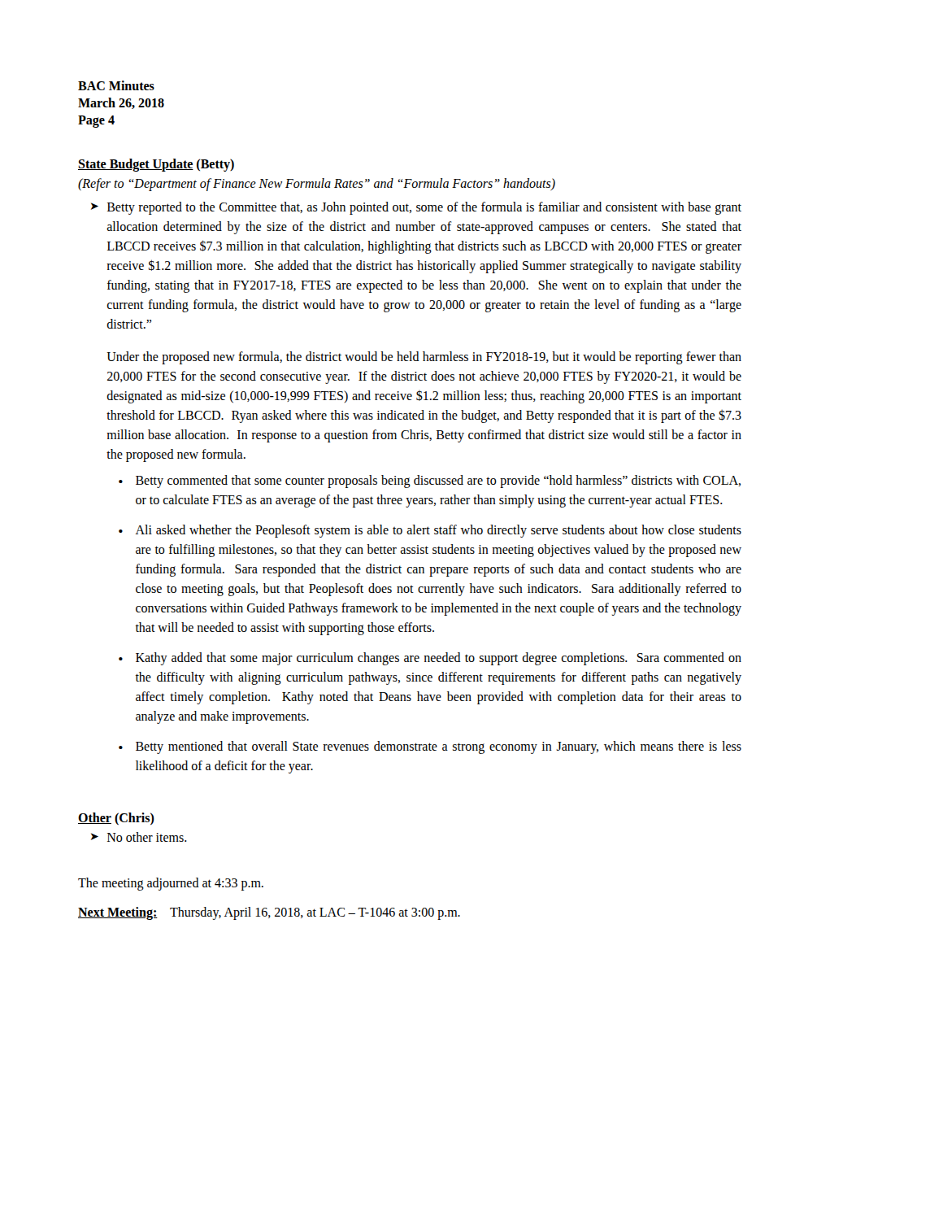BAC Minutes
March 26, 2018
Page 4
State Budget Update
(Betty)
(Refer to “Department of Finance New Formula Rates” and “Formula Factors” handouts)
Betty reported to the Committee that, as John pointed out, some of the formula is familiar and consistent with base grant allocation determined by the size of the district and number of state-approved campuses or centers. She stated that LBCCD receives $7.3 million in that calculation, highlighting that districts such as LBCCD with 20,000 FTES or greater receive $1.2 million more. She added that the district has historically applied Summer strategically to navigate stability funding, stating that in FY2017-18, FTES are expected to be less than 20,000. She went on to explain that under the current funding formula, the district would have to grow to 20,000 or greater to retain the level of funding as a “large district.”
Under the proposed new formula, the district would be held harmless in FY2018-19, but it would be reporting fewer than 20,000 FTES for the second consecutive year. If the district does not achieve 20,000 FTES by FY2020-21, it would be designated as mid-size (10,000-19,999 FTES) and receive $1.2 million less; thus, reaching 20,000 FTES is an important threshold for LBCCD. Ryan asked where this was indicated in the budget, and Betty responded that it is part of the $7.3 million base allocation. In response to a question from Chris, Betty confirmed that district size would still be a factor in the proposed new formula.
Betty commented that some counter proposals being discussed are to provide “hold harmless” districts with COLA, or to calculate FTES as an average of the past three years, rather than simply using the current-year actual FTES.
Ali asked whether the Peoplesoft system is able to alert staff who directly serve students about how close students are to fulfilling milestones, so that they can better assist students in meeting objectives valued by the proposed new funding formula. Sara responded that the district can prepare reports of such data and contact students who are close to meeting goals, but that Peoplesoft does not currently have such indicators. Sara additionally referred to conversations within Guided Pathways framework to be implemented in the next couple of years and the technology that will be needed to assist with supporting those efforts.
Kathy added that some major curriculum changes are needed to support degree completions. Sara commented on the difficulty with aligning curriculum pathways, since different requirements for different paths can negatively affect timely completion. Kathy noted that Deans have been provided with completion data for their areas to analyze and make improvements.
Betty mentioned that overall State revenues demonstrate a strong economy in January, which means there is less likelihood of a deficit for the year.
Other
(Chris)
No other items.
The meeting adjourned at 4:33 p.m.
Next Meeting: Thursday, April 16, 2018, at LAC – T-1046 at 3:00 p.m.